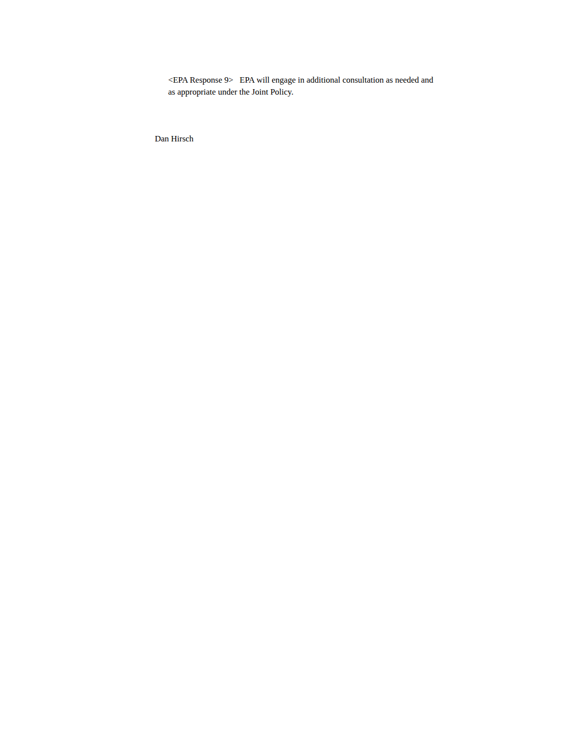<EPA Response 9> EPA will engage in additional consultation as needed and as appropriate under the Joint Policy.
Dan Hirsch